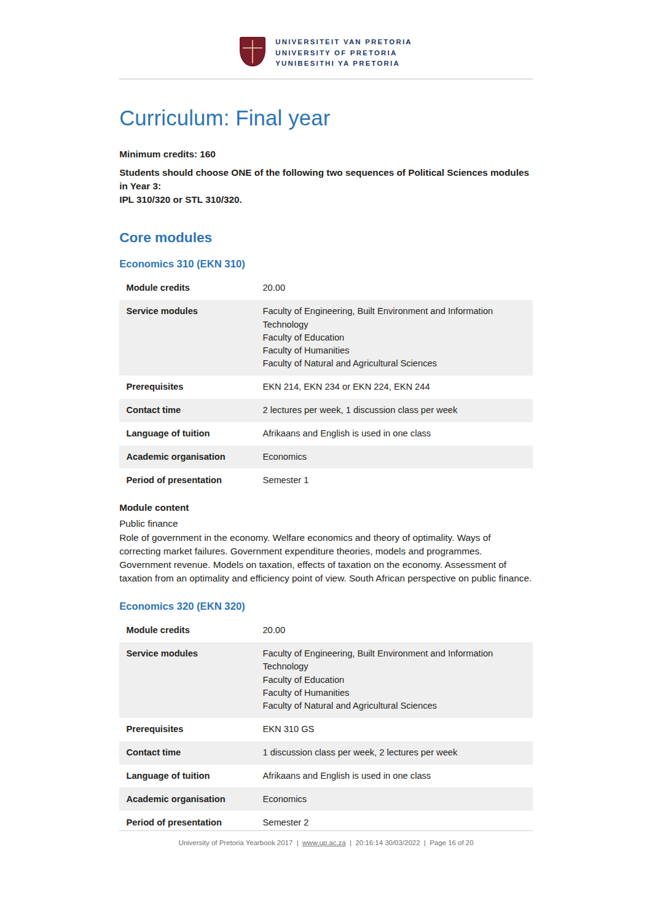Universiteit van Pretoria University of Pretoria Yunibesithi ya Pretoria
Curriculum: Final year
Minimum credits: 160
Students should choose ONE of the following two sequences of Political Sciences modules in Year 3:
IPL 310/320 or STL 310/320.
Core modules
Economics 310 (EKN 310)
| Module credits | 20.00 |
| Service modules | Faculty of Engineering, Built Environment and Information Technology Faculty of Education Faculty of Humanities Faculty of Natural and Agricultural Sciences |
| Prerequisites | EKN 214, EKN 234 or EKN 224, EKN 244 |
| Contact time | 2 lectures per week, 1 discussion class per week |
| Language of tuition | Afrikaans and English is used in one class |
| Academic organisation | Economics |
| Period of presentation | Semester 1 |
Module content
Public finance Role of government in the economy. Welfare economics and theory of optimality. Ways of correcting market failures. Government expenditure theories, models and programmes. Government revenue. Models on taxation, effects of taxation on the economy. Assessment of taxation from an optimality and efficiency point of view. South African perspective on public finance.
Economics 320 (EKN 320)
| Module credits | 20.00 |
| Service modules | Faculty of Engineering, Built Environment and Information Technology Faculty of Education Faculty of Humanities Faculty of Natural and Agricultural Sciences |
| Prerequisites | EKN 310 GS |
| Contact time | 1 discussion class per week, 2 lectures per week |
| Language of tuition | Afrikaans and English is used in one class |
| Academic organisation | Economics |
| Period of presentation | Semester 2 |
University of Pretoria Yearbook 2017 | www.up.ac.za | 20:16:14 30/03/2022 | Page 16 of 20